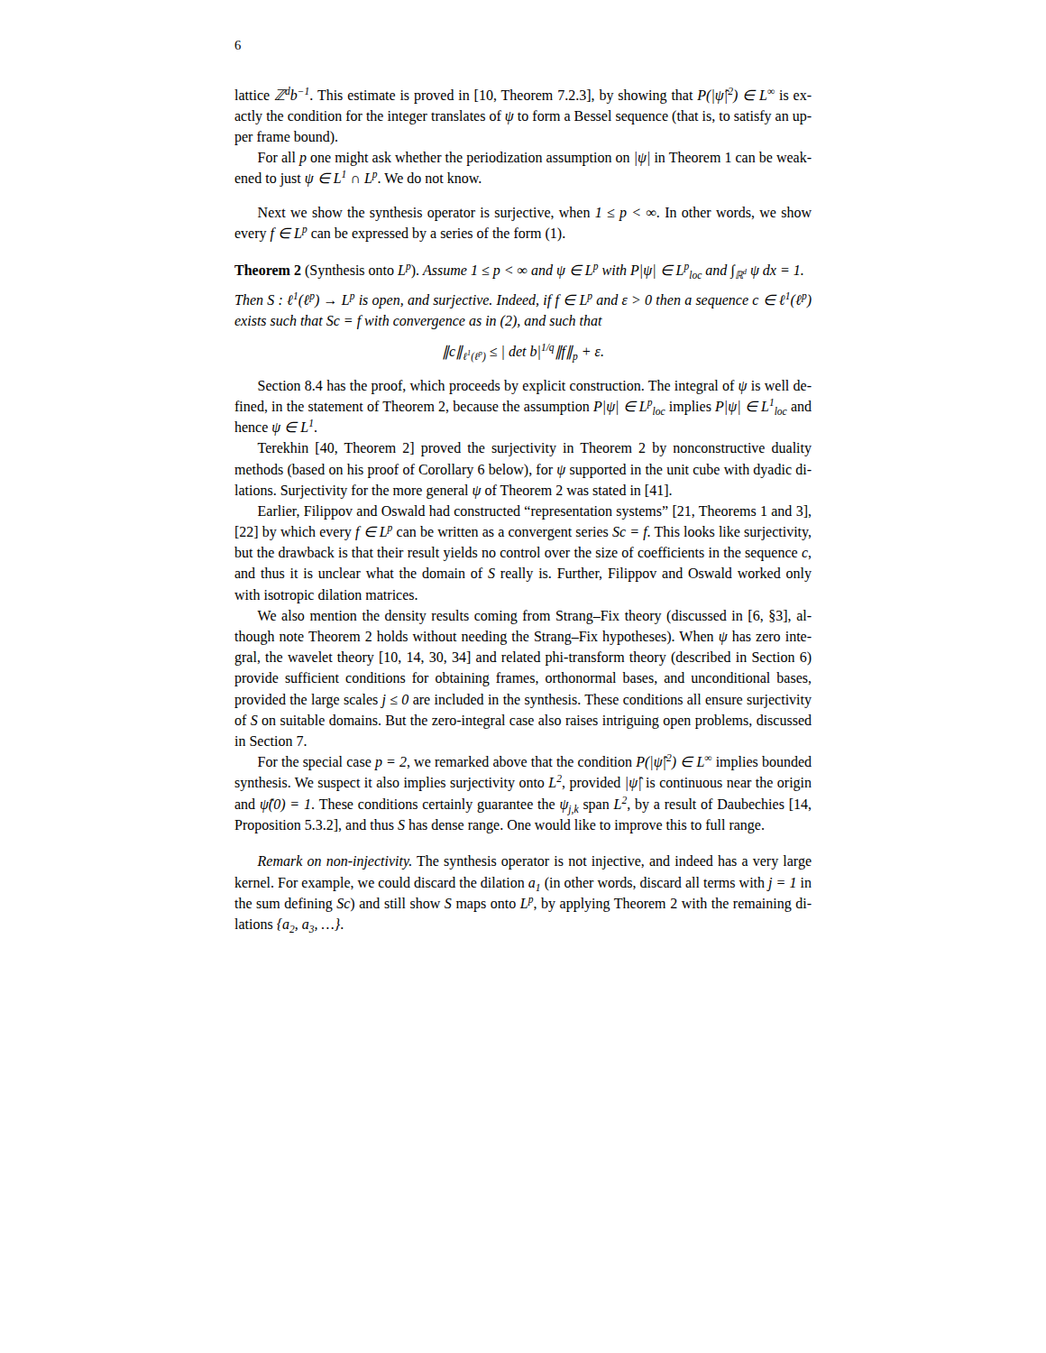6
lattice ℤdb−1. This estimate is proved in [10, Theorem 7.2.3], by showing that P(|ψ̂|2) ∈ L∞ is exactly the condition for the integer translates of ψ to form a Bessel sequence (that is, to satisfy an upper frame bound).
For all p one might ask whether the periodization assumption on |ψ| in Theorem 1 can be weakened to just ψ ∈ L1 ∩ Lp. We do not know.
Next we show the synthesis operator is surjective, when 1 ≤ p < ∞. In other words, we show every f ∈ Lp can be expressed by a series of the form (1).
Theorem 2 (Synthesis onto Lp). Assume 1 ≤ p < ∞ and ψ ∈ Lp with P|ψ| ∈ Lploc and ∫ℝd ψ dx = 1.
Then S : ℓ1(ℓp) → Lp is open, and surjective. Indeed, if f ∈ Lp and ε > 0 then a sequence c ∈ ℓ1(ℓp) exists such that Sc = f with convergence as in (2), and such that
∥c∥ℓ1(ℓp) ≤ | det b|1/q∥f∥p + ε.
Section 8.4 has the proof, which proceeds by explicit construction. The integral of ψ is well defined, in the statement of Theorem 2, because the assumption P|ψ| ∈ Lploc implies P|ψ| ∈ L1loc and hence ψ ∈ L1.
Terekhin [40, Theorem 2] proved the surjectivity in Theorem 2 by nonconstructive duality methods (based on his proof of Corollary 6 below), for ψ supported in the unit cube with dyadic dilations. Surjectivity for the more general ψ of Theorem 2 was stated in [41].
Earlier, Filippov and Oswald had constructed “representation systems” [21, Theorems 1 and 3], [22] by which every f ∈ Lp can be written as a convergent series Sc = f. This looks like surjectivity, but the drawback is that their result yields no control over the size of coefficients in the sequence c, and thus it is unclear what the domain of S really is. Further, Filippov and Oswald worked only with isotropic dilation matrices.
We also mention the density results coming from Strang–Fix theory (discussed in [6, §3], although note Theorem 2 holds without needing the Strang–Fix hypotheses). When ψ has zero integral, the wavelet theory [10, 14, 30, 34] and related phi-transform theory (described in Section 6) provide sufficient conditions for obtaining frames, orthonormal bases, and unconditional bases, provided the large scales j ≤ 0 are included in the synthesis. These conditions all ensure surjectivity of S on suitable domains. But the zero-integral case also raises intriguing open problems, discussed in Section 7.
For the special case p = 2, we remarked above that the condition P(|ψ̂|2) ∈ L∞ implies bounded synthesis. We suspect it also implies surjectivity onto L2, provided |ψ̂| is continuous near the origin and ψ̂(0) = 1. These conditions certainly guarantee the ψj,k span L2, by a result of Daubechies [14, Proposition 5.3.2], and thus S has dense range. One would like to improve this to full range.
Remark on non-injectivity. The synthesis operator is not injective, and indeed has a very large kernel. For example, we could discard the dilation a1 (in other words, discard all terms with j = 1 in the sum defining Sc) and still show S maps onto Lp, by applying Theorem 2 with the remaining dilations {a2, a3, …}.